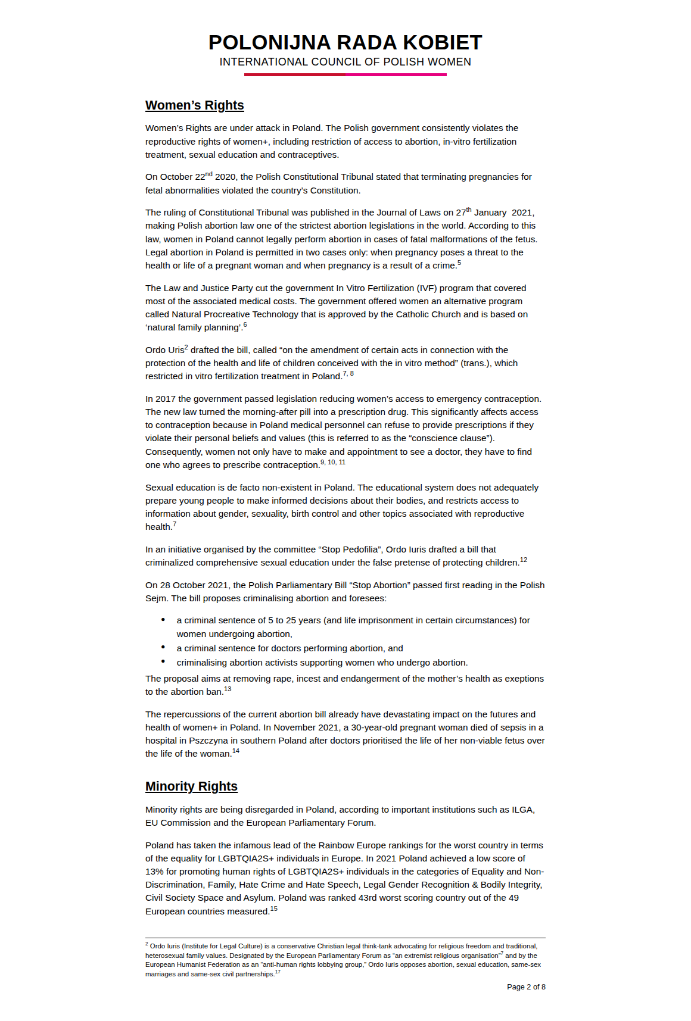POLONIJNA RADA KOBIET
INTERNATIONAL COUNCIL OF POLISH WOMEN
Women’s Rights
Women’s Rights are under attack in Poland. The Polish government consistently violates the reproductive rights of women+, including restriction of access to abortion, in-vitro fertilization treatment, sexual education and contraceptives.
On October 22nd 2020, the Polish Constitutional Tribunal stated that terminating pregnancies for fetal abnormalities violated the country’s Constitution.
The ruling of Constitutional Tribunal was published in the Journal of Laws on 27th January 2021, making Polish abortion law one of the strictest abortion legislations in the world. According to this law, women in Poland cannot legally perform abortion in cases of fatal malformations of the fetus. Legal abortion in Poland is permitted in two cases only: when pregnancy poses a threat to the health or life of a pregnant woman and when pregnancy is a result of a crime.5
The Law and Justice Party cut the government In Vitro Fertilization (IVF) program that covered most of the associated medical costs. The government offered women an alternative program called Natural Procreative Technology that is approved by the Catholic Church and is based on ‘natural family planning’.6
Ordo Uris2 drafted the bill, called “on the amendment of certain acts in connection with the protection of the health and life of children conceived with the in vitro method” (trans.), which restricted in vitro fertilization treatment in Poland.7, 8
In 2017 the government passed legislation reducing women’s access to emergency contraception. The new law turned the morning-after pill into a prescription drug. This significantly affects access to contraception because in Poland medical personnel can refuse to provide prescriptions if they violate their personal beliefs and values (this is referred to as the “conscience clause”). Consequently, women not only have to make and appointment to see a doctor, they have to find one who agrees to prescribe contraception.9, 10, 11
Sexual education is de facto non-existent in Poland. The educational system does not adequately prepare young people to make informed decisions about their bodies, and restricts access to information about gender, sexuality, birth control and other topics associated with reproductive health.7
In an initiative organised by the committee “Stop Pedofilia”, Ordo Iuris drafted a bill that criminalized comprehensive sexual education under the false pretense of protecting children.12
On 28 October 2021, the Polish Parliamentary Bill “Stop Abortion” passed first reading in the Polish Sejm. The bill proposes criminalising abortion and foresees:
a criminal sentence of 5 to 25 years (and life imprisonment in certain circumstances) for women undergoing abortion,
a criminal sentence for doctors performing abortion, and
criminalising abortion activists supporting women who undergo abortion.
The proposal aims at removing rape, incest and endangerment of the mother’s health as exeptions to the abortion ban.13
The repercussions of the current abortion bill already have devastating impact on the futures and health of women+ in Poland. In November 2021, a 30-year-old pregnant woman died of sepsis in a hospital in Pszczyna in southern Poland after doctors prioritised the life of her non-viable fetus over the life of the woman.14
Minority Rights
Minority rights are being disregarded in Poland, according to important institutions such as ILGA, EU Commission and the European Parliamentary Forum.
Poland has taken the infamous lead of the Rainbow Europe rankings for the worst country in terms of the equality for LGBTQIA2S+ individuals in Europe. In 2021 Poland achieved a low score of 13% for promoting human rights of LGBTQIA2S+ individuals in the categories of Equality and Non-Discrimination, Family, Hate Crime and Hate Speech, Legal Gender Recognition & Bodily Integrity, Civil Society Space and Asylum. Poland was ranked 43rd worst scoring country out of the 49 European countries measured.15
2 Ordo Iuris (Institute for Legal Culture) is a conservative Christian legal think-tank advocating for religious freedom and traditional, heterosexual family values. Designated by the European Parliamentary Forum as “an extremist religious organisation”7 and by the European Humanist Federation as an “anti-human rights lobbying group,” Ordo Iuris opposes abortion, sexual education, same-sex marriages and same-sex civil partnerships.17
Page 2 of 8